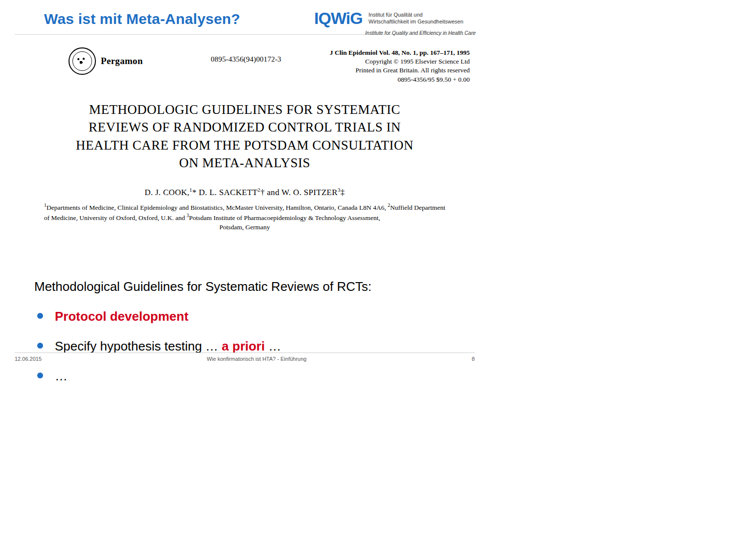IQWiG Institut für Qualität und
Wirtschaftlichkeit im Gesundheitswesen
Institute for Quality and Efficiency in Health Care
Was ist mit Meta-Analysen?
Pergamon
0895-4356(94)00172-3
J Clin Epidemiol Vol. 48, No. 1, pp. 167–171, 1995
Copyright © 1995 Elsevier Science Ltd
Printed in Great Britain. All rights reserved
0895-4356/95 $9.50 + 0.00
METHODOLOGIC GUIDELINES FOR SYSTEMATIC
REVIEWS OF RANDOMIZED CONTROL TRIALS IN
HEALTH CARE FROM THE POTSDAM CONSULTATION
ON META-ANALYSIS
D. J. COOK,1* D. L. SACKETT2† and W. O. SPITZER3‡
1Departments of Medicine, Clinical Epidemiology and Biostatistics, McMaster University, Hamilton, Ontario, Canada L8N 4A6, 2Nuffield Department of Medicine, University of Oxford, Oxford, U.K. and 3Potsdam Institute of Pharmacoepidemiology & Technology Assessment, Potsdam, Germany
Methodological Guidelines for Systematic Reviews of RCTs:
Protocol development
Specify hypothesis testing … a priori …
…
12.06.2015
Wie konfirmatorisch ist HTA? - Einführung
8